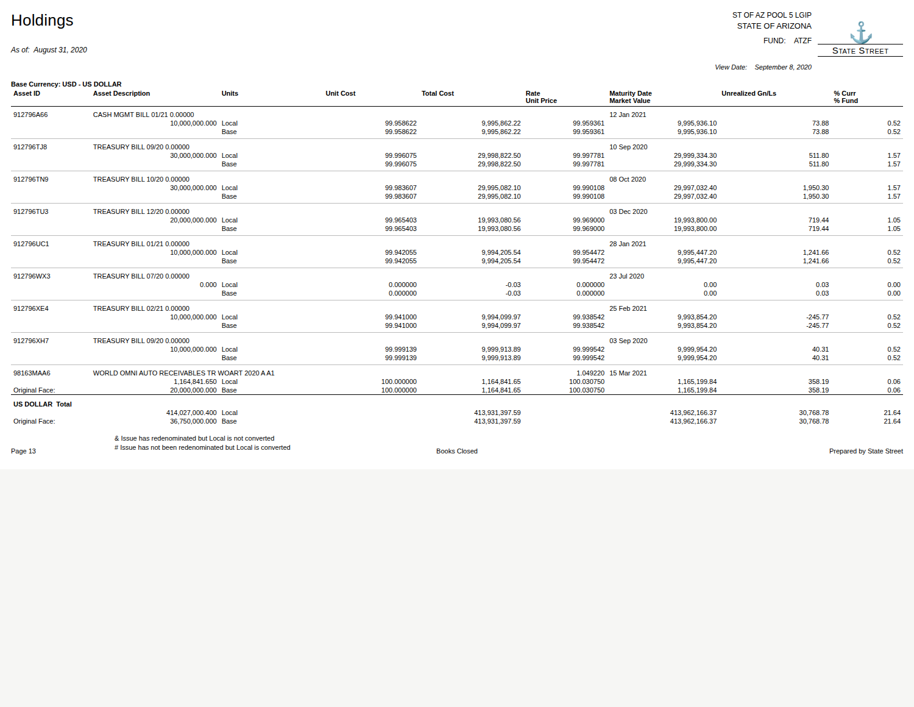Holdings
As of: August 31, 2020
ST OF AZ POOL 5 LGIP
STATE OF ARIZONA
FUND: ATZF
View Date: September 8, 2020
⚓
State Street
Base Currency: USD - US DOLLAR
| Asset ID | Asset Description | Units | Unit Cost | Total Cost | Rate Unit Price | Maturity Date Market Value | Unrealized Gn/Ls | % Curr % Fund |
| --- | --- | --- | --- | --- | --- | --- | --- | --- |
| 912796A66 | CASH MGMT BILL 01/21 0.00000 | 12 Jan 2021 | | |
| | 10,000,000.000 | Local | 99.958622 | 9,995,862.22 | 99.959361 | 9,995,936.10 | 73.88 | 0.52 |
| | | Base | 99.958622 | 9,995,862.22 | 99.959361 | 9,995,936.10 | 73.88 | 0.52 |
| 912796TJ8 | TREASURY BILL 09/20 0.00000 | 10 Sep 2020 | | |
| | 30,000,000.000 | Local | 99.996075 | 29,998,822.50 | 99.997781 | 29,999,334.30 | 511.80 | 1.57 |
| | | Base | 99.996075 | 29,998,822.50 | 99.997781 | 29,999,334.30 | 511.80 | 1.57 |
| 912796TN9 | TREASURY BILL 10/20 0.00000 | 08 Oct 2020 | | |
| | 30,000,000.000 | Local | 99.983607 | 29,995,082.10 | 99.990108 | 29,997,032.40 | 1,950.30 | 1.57 |
| | | Base | 99.983607 | 29,995,082.10 | 99.990108 | 29,997,032.40 | 1,950.30 | 1.57 |
| 912796TU3 | TREASURY BILL 12/20 0.00000 | 03 Dec 2020 | | |
| | 20,000,000.000 | Local | 99.965403 | 19,993,080.56 | 99.969000 | 19,993,800.00 | 719.44 | 1.05 |
| | | Base | 99.965403 | 19,993,080.56 | 99.969000 | 19,993,800.00 | 719.44 | 1.05 |
| 912796UC1 | TREASURY BILL 01/21 0.00000 | 28 Jan 2021 | | |
| | 10,000,000.000 | Local | 99.942055 | 9,994,205.54 | 99.954472 | 9,995,447.20 | 1,241.66 | 0.52 |
| | | Base | 99.942055 | 9,994,205.54 | 99.954472 | 9,995,447.20 | 1,241.66 | 0.52 |
| 912796WX3 | TREASURY BILL 07/20 0.00000 | 23 Jul 2020 | | |
| | 0.000 | Local | 0.000000 | -0.03 | 0.000000 | 0.00 | 0.03 | 0.00 |
| | | Base | 0.000000 | -0.03 | 0.000000 | 0.00 | 0.03 | 0.00 |
| 912796XE4 | TREASURY BILL 02/21 0.00000 | 25 Feb 2021 | | |
| | 10,000,000.000 | Local | 99.941000 | 9,994,099.97 | 99.938542 | 9,993,854.20 | -245.77 | 0.52 |
| | | Base | 99.941000 | 9,994,099.97 | 99.938542 | 9,993,854.20 | -245.77 | 0.52 |
| 912796XH7 | TREASURY BILL 09/20 0.00000 | 03 Sep 2020 | | |
| | 10,000,000.000 | Local | 99.999139 | 9,999,913.89 | 99.999542 | 9,999,954.20 | 40.31 | 0.52 |
| | | Base | 99.999139 | 9,999,913.89 | 99.999542 | 9,999,954.20 | 40.31 | 0.52 |
| 98163MAA6 | WORLD OMNI AUTO RECEIVABLES TR WOART 2020 A A1 | 1.049220 | 15 Mar 2021 | | |
| | 1,164,841.650 | Local | 100.000000 | 1,164,841.65 | 100.030750 | 1,165,199.84 | 358.19 | 0.06 |
| Original Face: | 20,000,000.000 | Base | 100.000000 | 1,164,841.65 | 100.030750 | 1,165,199.84 | 358.19 | 0.06 |
| US DOLLAR Total | |
| | 414,027,000.400 | Local | | 413,931,397.59 | | 413,962,166.37 | 30,768.78 | 21.64 |
| Original Face: | 36,750,000.000 | Base | | 413,931,397.59 | | 413,962,166.37 | 30,768.78 | 21.64 |
& Issue has redenominated but Local is not converted
# Issue has not been redenominated but Local is converted
Page 13
Books Closed
Prepared by State Street